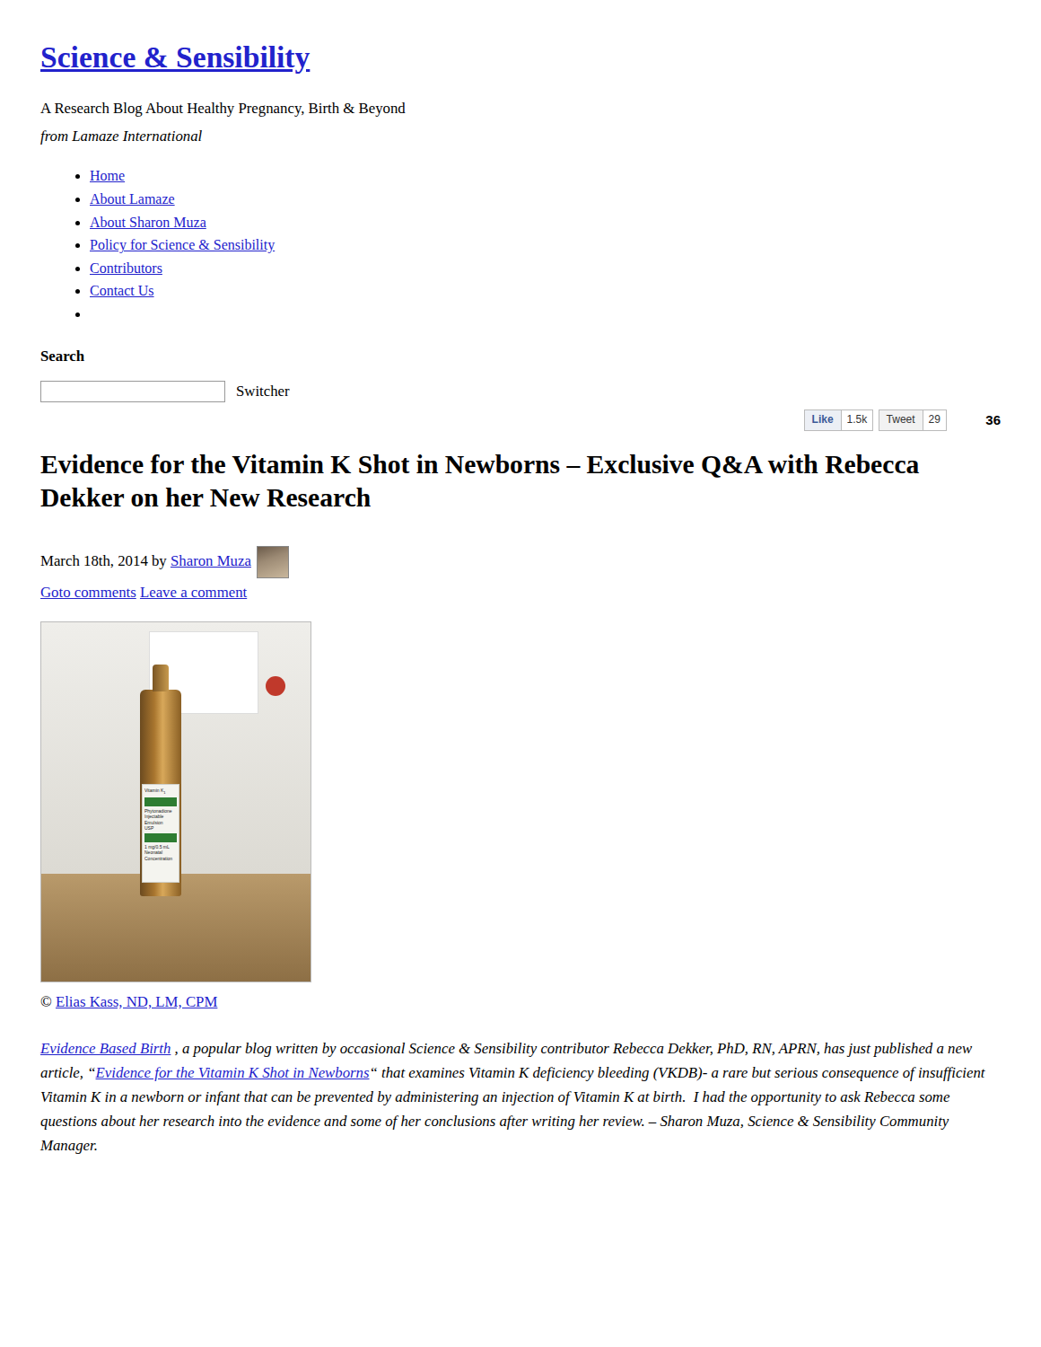Science & Sensibility
A Research Blog About Healthy Pregnancy, Birth & Beyond
from Lamaze International
Home
About Lamaze
About Sharon Muza
Policy for Science & Sensibility
Contributors
Contact Us
Search
Switcher
Like 1.5k Tweet 29 36
Evidence for the Vitamin K Shot in Newborns – Exclusive Q&A with Rebecca Dekker on her New Research
March 18th, 2014 by Sharon Muza
Goto comments Leave a comment
Vitamin K1 Phytonadione
Injectable Emulsion
USP 1 mg/0.5 mL
Neonatal
Concentration
© Elias Kass, ND, LM, CPM
Evidence Based Birth , a popular blog written by occasional Science & Sensibility contributor Rebecca Dekker, PhD, RN, APRN, has just published a new article, “Evidence for the Vitamin K Shot in Newborns“ that examines Vitamin K deficiency bleeding (VKDB)- a rare but serious consequence of insufficient Vitamin K in a newborn or infant that can be prevented by administering an injection of Vitamin K at birth. I had the opportunity to ask Rebecca some questions about her research into the evidence and some of her conclusions after writing her review. – Sharon Muza, Science & Sensibility Community Manager.